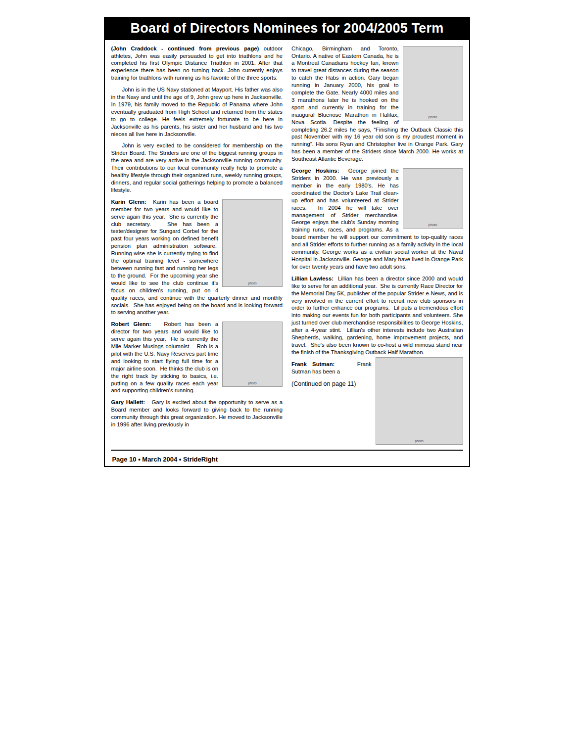Board of Directors Nominees for 2004/2005 Term
(John Craddock - continued from previous page) outdoor athletes, John was easily persuaded to get into triathlons and he completed his first Olympic Distance Triathlon in 2001. After that experience there has been no turning back. John currently enjoys training for triathlons with running as his favorite of the three sports.
John is in the US Navy stationed at Mayport. His father was also in the Navy and until the age of 9, John grew up here in Jacksonville. In 1979, his family moved to the Republic of Panama where John eventually graduated from High School and returned from the states to go to college. He feels extremely fortunate to be here in Jacksonville as his parents, his sister and her husband and his two nieces all live here in Jacksonville.
John is very excited to be considered for membership on the Strider Board. The Striders are one of the biggest running groups in the area and are very active in the Jacksonville running community. Their contributions to our local community really help to promote a healthy lifestyle through their organized runs, weekly running groups, dinners, and regular social gatherings helping to promote a balanced lifestyle.
photo Karin Glenn: Karin has been a board member for two years and would like to serve again this year. She is currently the club secretary. She has been a tester/designer for Sungard Corbel for the past four years working on defined benefit pension plan administration software. Running-wise she is currently trying to find the optimal training level - somewhere between running fast and running her legs to the ground. For the upcoming year she would like to see the club continue it's focus on children's running, put on 4 quality races, and continue with the quarterly dinner and monthly socials. She has enjoyed being on the board and is looking forward to serving another year.
photo Robert Glenn: Robert has been a director for two years and would like to serve again this year. He is currently the Mile Marker Musings columnist. Rob is a pilot with the U.S. Navy Reserves part time and looking to start flying full time for a major airline soon. He thinks the club is on the right track by sticking to basics, i.e. putting on a few quality races each year and supporting children's running.
Gary Hallett: Gary is excited about the opportunity to serve as a Board member and looks forward to giving back to the running community through this great organization. He moved to Jacksonville in 1996 after living previously in
photo Chicago, Birmingham and Toronto, Ontario. A native of Eastern Canada, he is a Montreal Canadians hockey fan, known to travel great distances during the season to catch the Habs in action. Gary began running in January 2000, his goal to complete the Gate. Nearly 4000 miles and 3 marathons later he is hooked on the sport and currently in training for the inaugural Bluenose Marathon in Halifax, Nova Scotia. Despite the feeling of completing 26.2 miles he says, “Finishing the Outback Classic this past November with my 16 year old son is my proudest moment in running”. His sons Ryan and Christopher live in Orange Park. Gary has been a member of the Striders since March 2000. He works at Southeast Atlantic Beverage.
photo George Hoskins: George joined the Striders in 2000. He was previously a member in the early 1980's. He has coordinated the Doctor's Lake Trail clean-up effort and has volunteered at Strider races. In 2004 he will take over management of Strider merchandise. George enjoys the club's Sunday morning training runs, races, and programs. As a board member he will support our commitment to top-quality races and all Strider efforts to further running as a family activity in the local community. George works as a civilian social worker at the Naval Hospital in Jacksonville. George and Mary have lived in Orange Park for over twenty years and have two adult sons.
Lillian Lawless: Lillian has been a director since 2000 and would like to serve for an additional year. She is currently Race Director for the Memorial Day 5K, publisher of the popular Strider e-News, and is very involved in the current effort to recruit new club sponsors in order to further enhance our programs. Lil puts a tremendous effort into making our events fun for both participants and volunteers. She just turned over club merchandise responsibilities to George Hoskins, after a 4-year stint. Lillian's other interests include two Australian Shepherds, walking, gardening, home improvement projects, and travel. She's also been known to co-host a wild mimosa stand near the finish of the Thanksgiving Outback Half Marathon. photo
Frank Sutman: Frank Sutman has been a
(Continued on page 11)
Page 10 • March 2004 • StrideRight